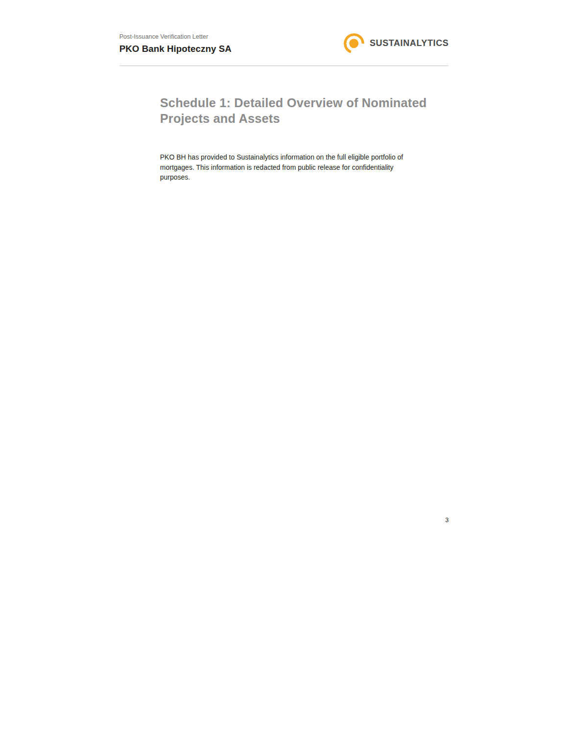Post-Issuance Verification Letter
PKO Bank Hipoteczny SA
SUSTAINALYTICS
Schedule 1: Detailed Overview of Nominated Projects and Assets
PKO BH has provided to Sustainalytics information on the full eligible portfolio of mortgages. This information is redacted from public release for confidentiality purposes.
3